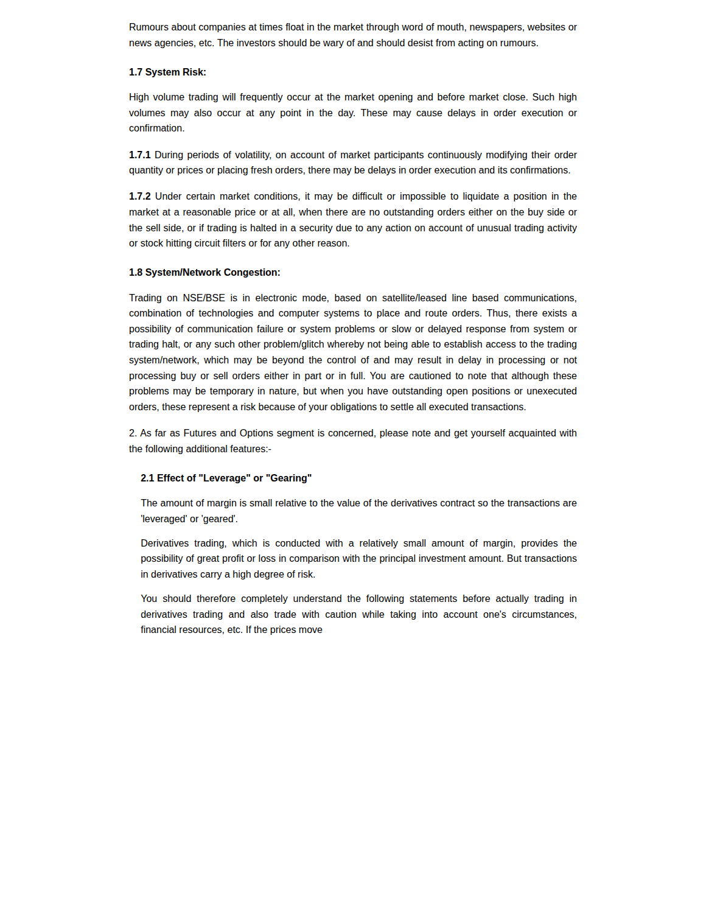Rumours about companies at times float in the market through word of mouth, newspapers, websites or news agencies, etc. The investors should be wary of and should desist from acting on rumours.
1.7 System Risk:
High volume trading will frequently occur at the market opening and before market close. Such high volumes may also occur at any point in the day. These may cause delays in order execution or confirmation.
1.7.1 During periods of volatility, on account of market participants continuously modifying their order quantity or prices or placing fresh orders, there may be delays in order execution and its confirmations.
1.7.2 Under certain market conditions, it may be difficult or impossible to liquidate a position in the market at a reasonable price or at all, when there are no outstanding orders either on the buy side or the sell side, or if trading is halted in a security due to any action on account of unusual trading activity or stock hitting circuit filters or for any other reason.
1.8 System/Network Congestion:
Trading on NSE/BSE is in electronic mode, based on satellite/leased line based communications, combination of technologies and computer systems to place and route orders. Thus, there exists a possibility of communication failure or system problems or slow or delayed response from system or trading halt, or any such other problem/glitch whereby not being able to establish access to the trading system/network, which may be beyond the control of and may result in delay in processing or not processing buy or sell orders either in part or in full. You are cautioned to note that although these problems may be temporary in nature, but when you have outstanding open positions or unexecuted orders, these represent a risk because of your obligations to settle all executed transactions.
2. As far as Futures and Options segment is concerned, please note and get yourself acquainted with the following additional features:-
2.1 Effect of "Leverage" or "Gearing"
The amount of margin is small relative to the value of the derivatives contract so the transactions are 'leveraged' or 'geared'.
Derivatives trading, which is conducted with a relatively small amount of margin, provides the possibility of great profit or loss in comparison with the principal investment amount. But transactions in derivatives carry a high degree of risk.
You should therefore completely understand the following statements before actually trading in derivatives trading and also trade with caution while taking into account one's circumstances, financial resources, etc. If the prices move